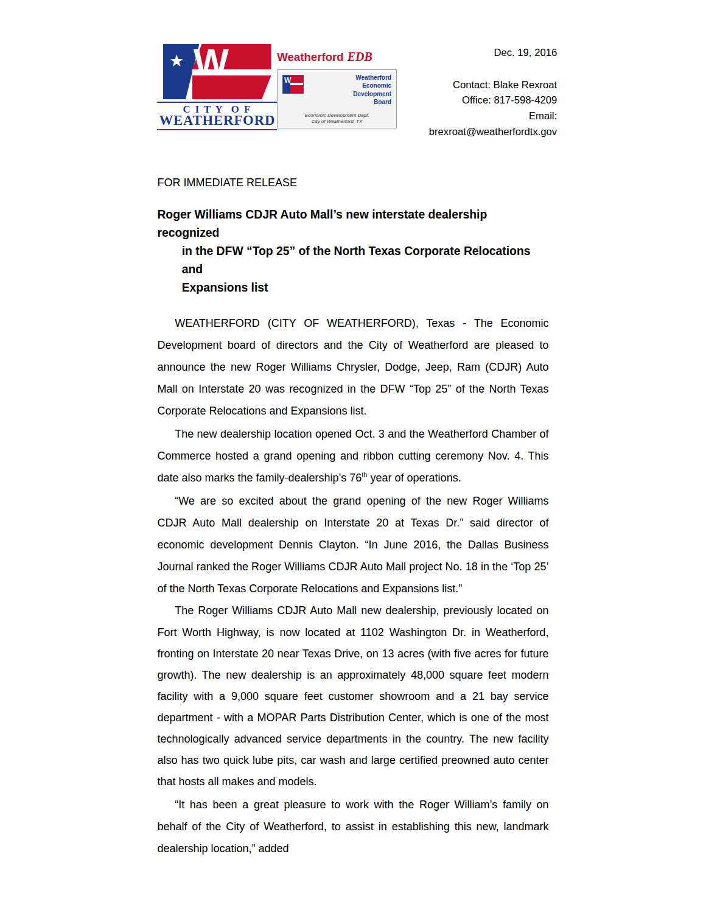★
W
C I T Y O F
WEATHERFORD
Weatherford EDB
W
Weatherford
Economic
Development
Board
Economic Development Dept.
City of Weatherford, TX
Dec. 19, 2016
Contact: Blake Rexroat
Office: 817-598-4209
Email: brexroat@weatherfordtx.gov
FOR IMMEDIATE RELEASE
Roger Williams CDJR Auto Mall’s new interstate dealership recognized in the DFW “Top 25” of the North Texas Corporate Relocations and Expansions list
WEATHERFORD (CITY OF WEATHERFORD), Texas - The Economic Development board of directors and the City of Weatherford are pleased to announce the new Roger Williams Chrysler, Dodge, Jeep, Ram (CDJR) Auto Mall on Interstate 20 was recognized in the DFW “Top 25” of the North Texas Corporate Relocations and Expansions list.
The new dealership location opened Oct. 3 and the Weatherford Chamber of Commerce hosted a grand opening and ribbon cutting ceremony Nov. 4. This date also marks the family-dealership’s 76th year of operations.
“We are so excited about the grand opening of the new Roger Williams CDJR Auto Mall dealership on Interstate 20 at Texas Dr.” said director of economic development Dennis Clayton. “In June 2016, the Dallas Business Journal ranked the Roger Williams CDJR Auto Mall project No. 18 in the ‘Top 25’ of the North Texas Corporate Relocations and Expansions list.”
The Roger Williams CDJR Auto Mall new dealership, previously located on Fort Worth Highway, is now located at 1102 Washington Dr. in Weatherford, fronting on Interstate 20 near Texas Drive, on 13 acres (with five acres for future growth). The new dealership is an approximately 48,000 square feet modern facility with a 9,000 square feet customer showroom and a 21 bay service department - with a MOPAR Parts Distribution Center, which is one of the most technologically advanced service departments in the country. The new facility also has two quick lube pits, car wash and large certified preowned auto center that hosts all makes and models.
“It has been a great pleasure to work with the Roger William’s family on behalf of the City of Weatherford, to assist in establishing this new, landmark dealership location,” added